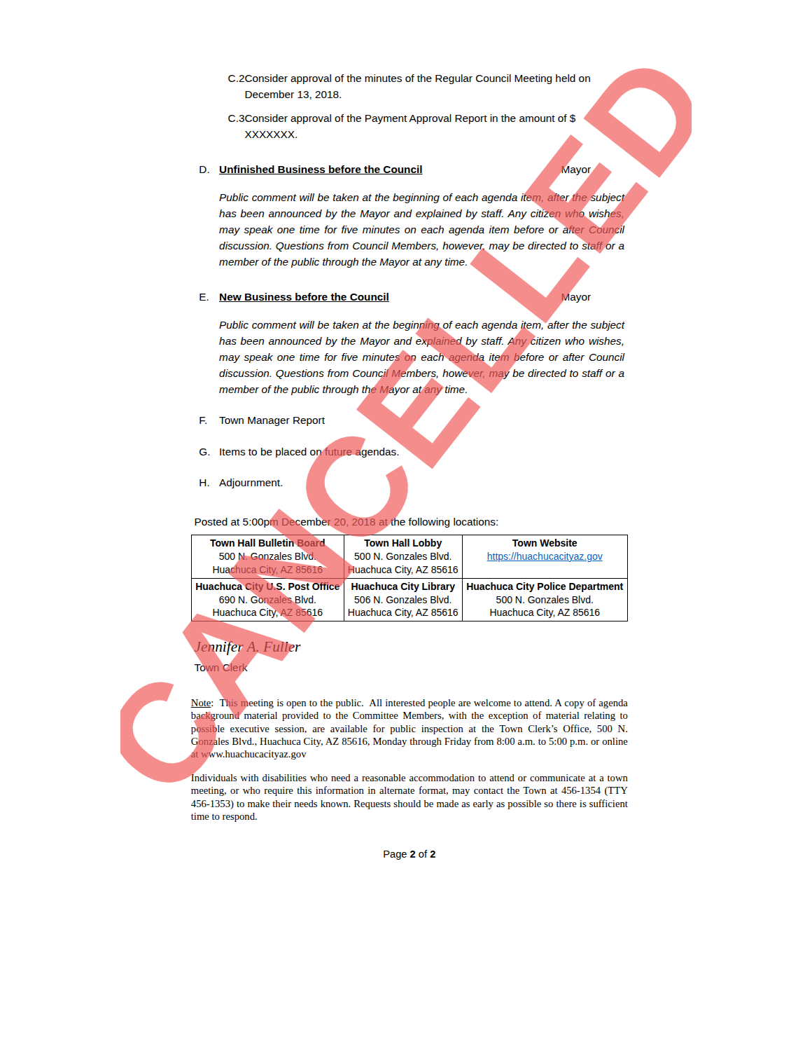CANCELLED
C.2
Consider approval of the minutes of the Regular Council Meeting held on December 13, 2018.
C.3
Consider approval of the Payment Approval Report in the amount of $ XXXXXXX.
D.
Unfinished Business before the Council Mayor
Public comment will be taken at the beginning of each agenda item, after the subject has been announced by the Mayor and explained by staff. Any citizen who wishes, may speak one time for five minutes on each agenda item before or after Council discussion. Questions from Council Members, however, may be directed to staff or a member of the public through the Mayor at any time.
E.
New Business before the Council Mayor
Public comment will be taken at the beginning of each agenda item, after the subject has been announced by the Mayor and explained by staff. Any citizen who wishes, may speak one time for five minutes on each agenda item before or after Council discussion. Questions from Council Members, however, may be directed to staff or a member of the public through the Mayor at any time.
F.
Town Manager Report
G.
Items to be placed on future agendas.
H.
Adjournment.
Posted at 5:00pm December 20, 2018 at the following locations:
| Town Hall Bulletin Board 500 N. Gonzales Blvd. Huachuca City, AZ 85616 | Town Hall Lobby 500 N. Gonzales Blvd. Huachuca City, AZ 85616 | Town Website https://huachucacityaz.gov |
| Huachuca City U.S. Post Office 690 N. Gonzales Blvd. Huachuca City, AZ 85616 | Huachuca City Library 506 N. Gonzales Blvd. Huachuca City, AZ 85616 | Huachuca City Police Department 500 N. Gonzales Blvd. Huachuca City, AZ 85616 |
Jennifer A. Fuller
Town Clerk
Note: This meeting is open to the public. All interested people are welcome to attend. A copy of agenda background material provided to the Committee Members, with the exception of material relating to possible executive session, are available for public inspection at the Town Clerk’s Office, 500 N. Gonzales Blvd., Huachuca City, AZ 85616, Monday through Friday from 8:00 a.m. to 5:00 p.m. or online at www.huachucacityaz.gov
Individuals with disabilities who need a reasonable accommodation to attend or communicate at a town meeting, or who require this information in alternate format, may contact the Town at 456-1354 (TTY 456-1353) to make their needs known. Requests should be made as early as possible so there is sufficient time to respond.
Page 2 of 2